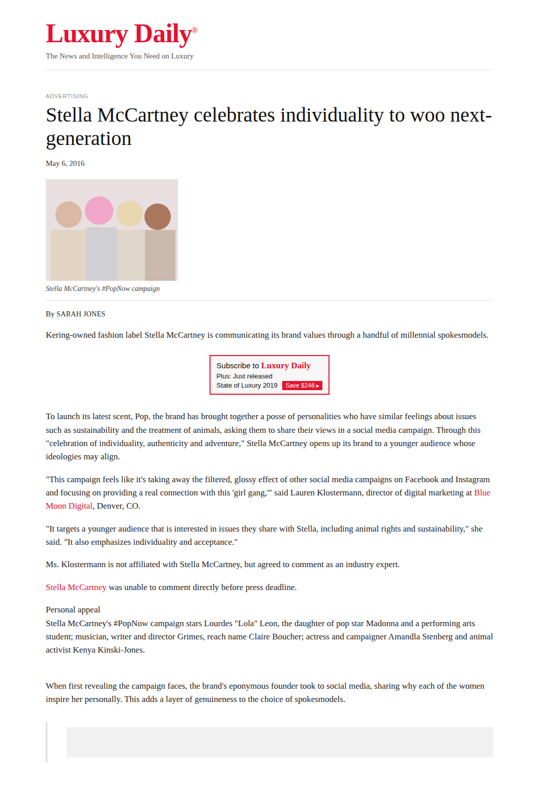Luxury Daily®
The News and Intelligence You Need on Luxury
Advertising
Stella McCartney celebrates individuality to woo next-generation
May 6, 2016
Stella McCartney's #PopNow campaign
By Sarah Jones
Kering-owned fashion label Stella McCartney is communicating its brand values through a handful of millennial spokesmodels.
Subscribe to Luxury Daily
Plus: Just released
State of Luxury 2019 Save $246 ▸
To launch its latest scent, Pop, the brand has brought together a posse of personalities who have similar feelings about issues such as sustainability and the treatment of animals, asking them to share their views in a social media campaign. Through this "celebration of individuality, authenticity and adventure," Stella McCartney opens up its brand to a younger audience whose ideologies may align.
"This campaign feels like it's taking away the filtered, glossy effect of other social media campaigns on Facebook and Instagram and focusing on providing a real connection with this 'girl gang,'" said Lauren Klostermann, director of digital marketing at Blue Moon Digital, Denver, CO.
"It targets a younger audience that is interested in issues they share with Stella, including animal rights and sustainability," she said. "It also emphasizes individuality and acceptance."
Ms. Klostermann is not affiliated with Stella McCartney, but agreed to comment as an industry expert.
Stella McCartney was unable to comment directly before press deadline.
Personal appeal
Stella McCartney's #PopNow campaign stars Lourdes "Lola" Leon, the daughter of pop star Madonna and a performing arts student; musician, writer and director Grimes, reach name Claire Boucher; actress and campaigner Amandla Stenberg and animal activist Kenya Kinski-Jones.
When first revealing the campaign faces, the brand's eponymous founder took to social media, sharing why each of the women inspire her personally. This adds a layer of genuineness to the choice of spokesmodels.